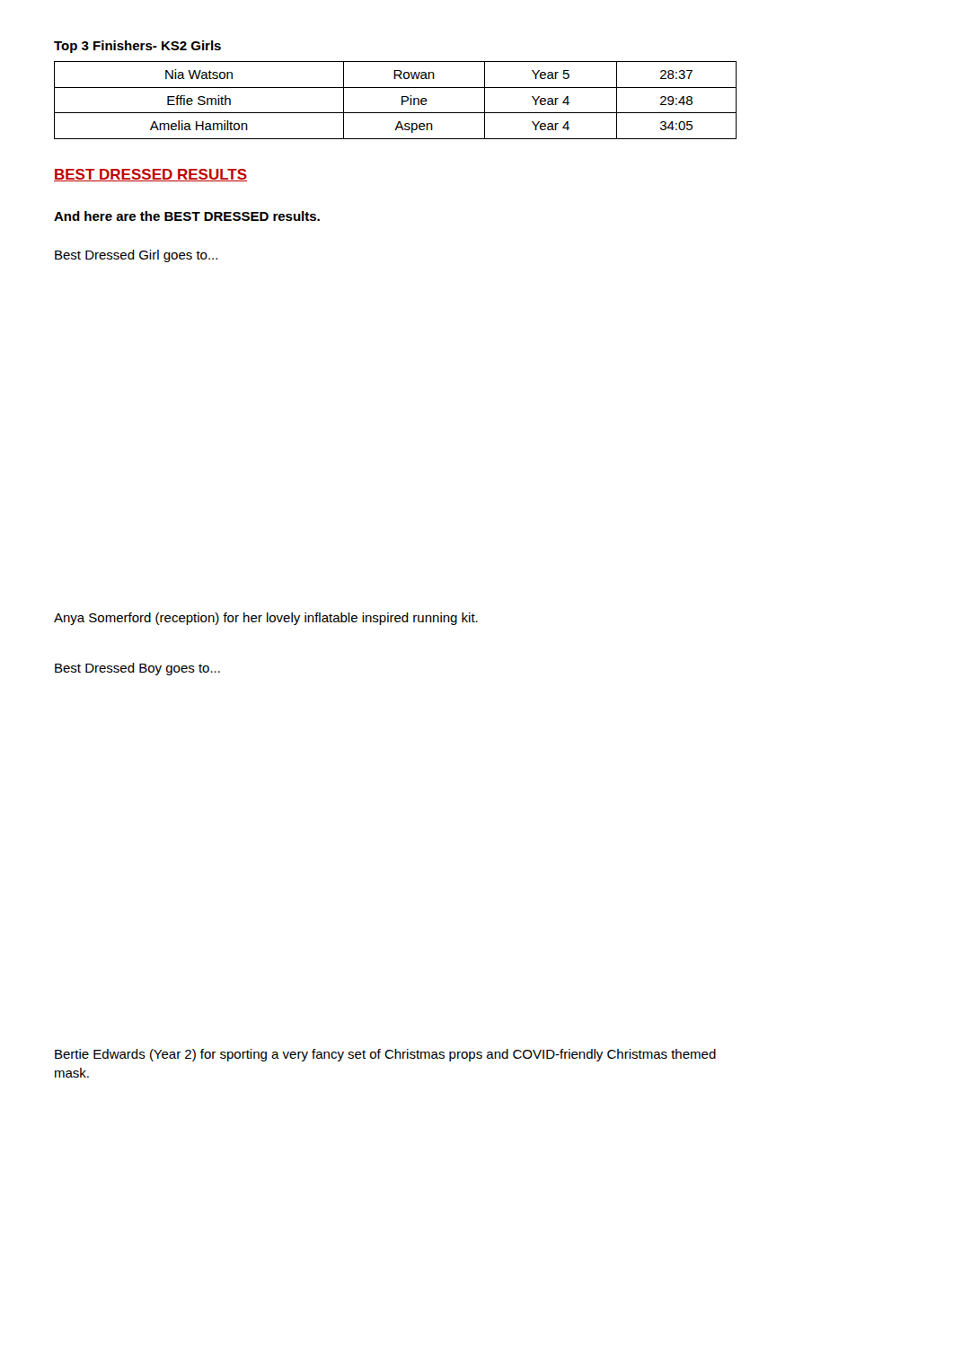Top 3 Finishers- KS2 Girls
| Nia Watson | Rowan | Year 5 | 28:37 |
| Effie Smith | Pine | Year 4 | 29:48 |
| Amelia Hamilton | Aspen | Year 4 | 34:05 |
BEST DRESSED RESULTS
And here are the BEST DRESSED results.
Best Dressed Girl goes to...
Anya Somerford (reception) for her lovely inflatable inspired running kit.
Best Dressed Boy goes to...
Bertie Edwards (Year 2) for sporting a very fancy set of Christmas props and COVID-friendly Christmas themed mask.